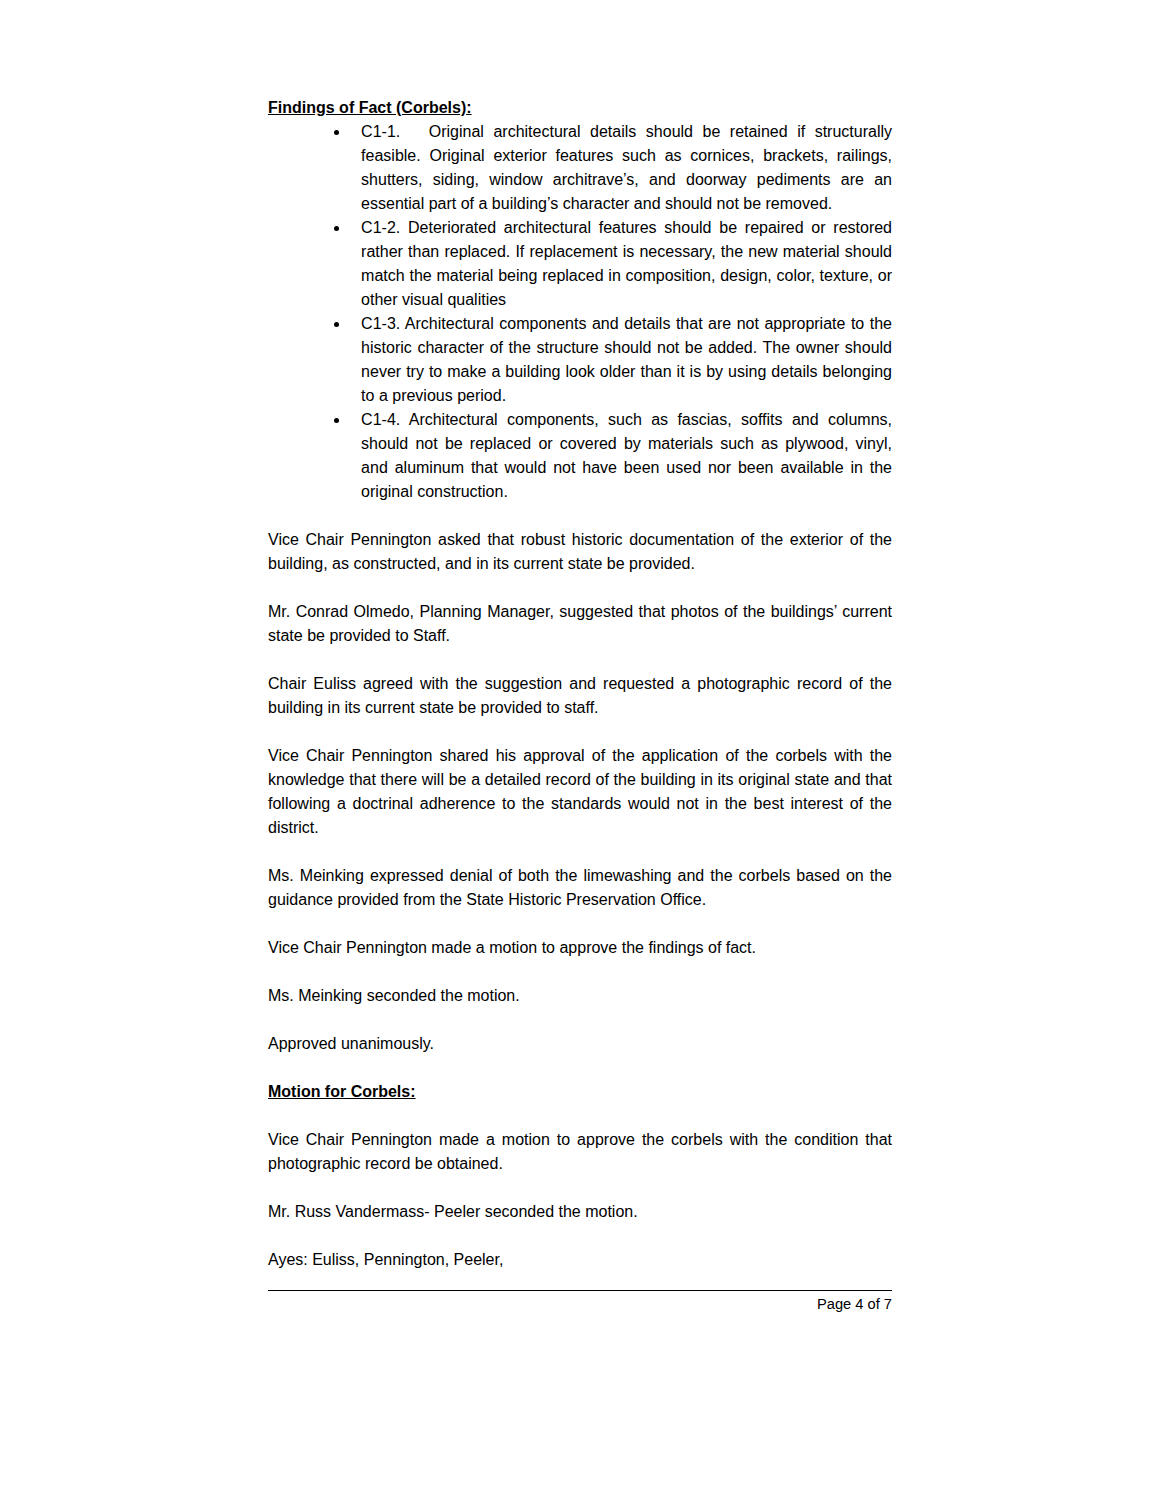Findings of Fact (Corbels):
C1-1. Original architectural details should be retained if structurally feasible. Original exterior features such as cornices, brackets, railings, shutters, siding, window architrave’s, and doorway pediments are an essential part of a building’s character and should not be removed.
C1-2. Deteriorated architectural features should be repaired or restored rather than replaced. If replacement is necessary, the new material should match the material being replaced in composition, design, color, texture, or other visual qualities
C1-3. Architectural components and details that are not appropriate to the historic character of the structure should not be added. The owner should never try to make a building look older than it is by using details belonging to a previous period.
C1-4. Architectural components, such as fascias, soffits and columns, should not be replaced or covered by materials such as plywood, vinyl, and aluminum that would not have been used nor been available in the original construction.
Vice Chair Pennington asked that robust historic documentation of the exterior of the building, as constructed, and in its current state be provided.
Mr. Conrad Olmedo, Planning Manager, suggested that photos of the buildings’ current state be provided to Staff.
Chair Euliss agreed with the suggestion and requested a photographic record of the building in its current state be provided to staff.
Vice Chair Pennington shared his approval of the application of the corbels with the knowledge that there will be a detailed record of the building in its original state and that following a doctrinal adherence to the standards would not in the best interest of the district.
Ms. Meinking expressed denial of both the limewashing and the corbels based on the guidance provided from the State Historic Preservation Office.
Vice Chair Pennington made a motion to approve the findings of fact.
Ms. Meinking seconded the motion.
Approved unanimously.
Motion for Corbels:
Vice Chair Pennington made a motion to approve the corbels with the condition that photographic record be obtained.
Mr. Russ Vandermass- Peeler seconded the motion.
Ayes: Euliss, Pennington, Peeler,
Page 4 of 7